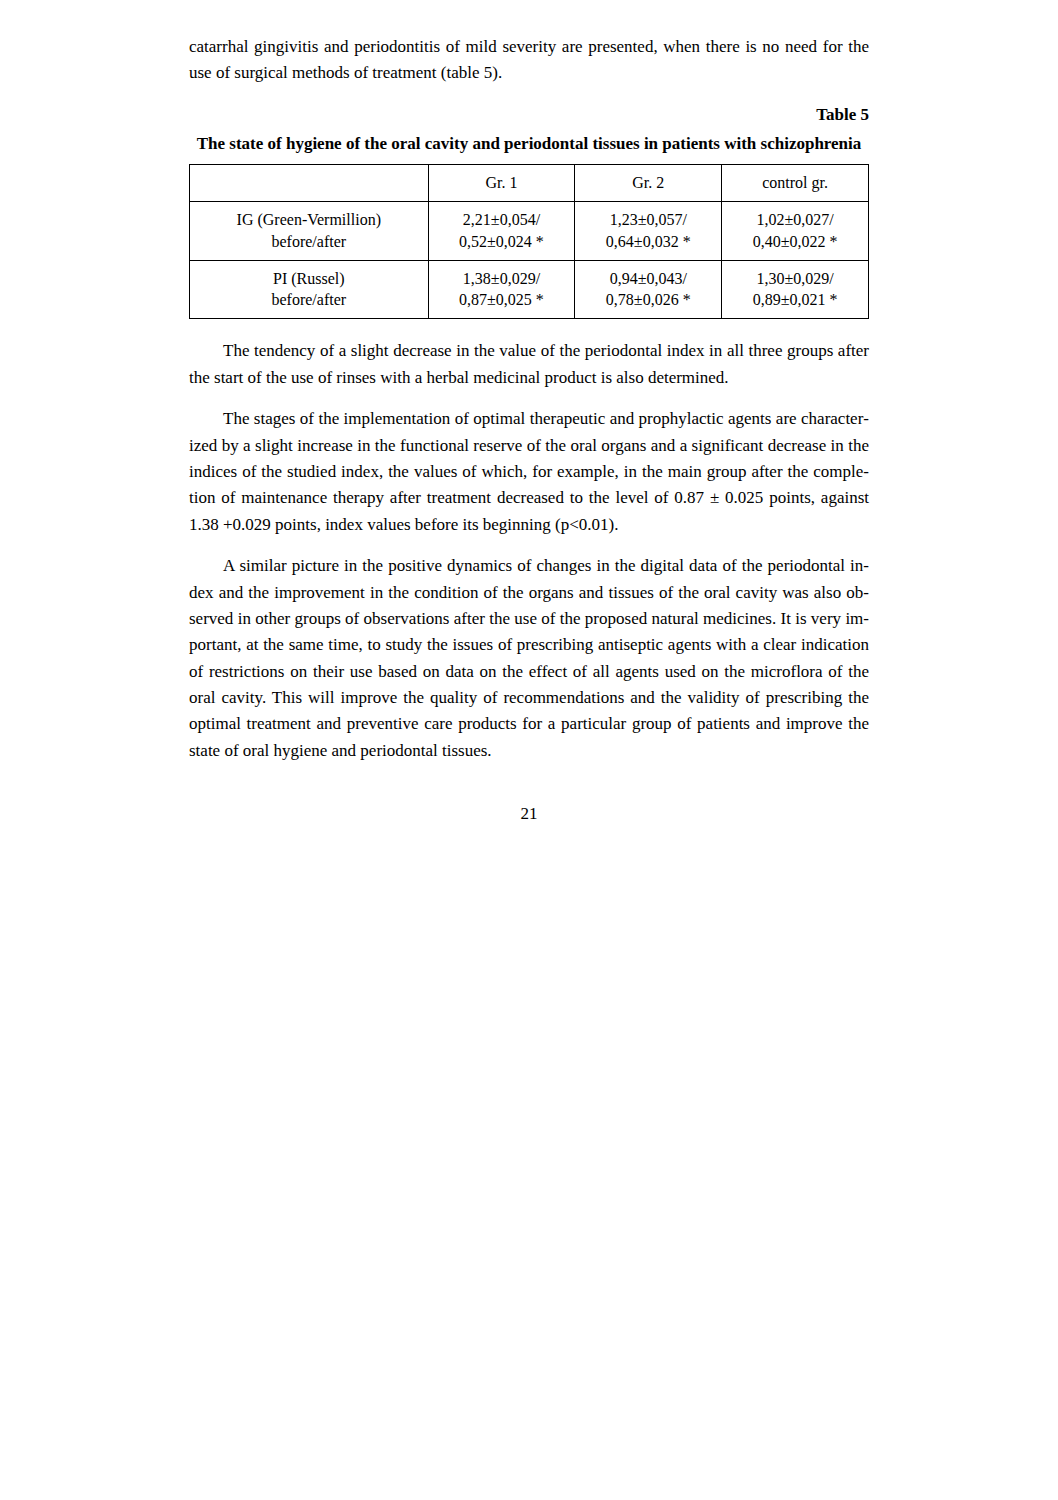catarrhal gingivitis and periodontitis of mild severity are presented, when there is no need for the use of surgical methods of treatment (table 5).
Table 5
The state of hygiene of the oral cavity and periodontal tissues in patients with schizophrenia
| | Gr. 1 | Gr. 2 | control gr. |
| IG (Green-Vermillion) before/after | 2,21±0,054/ 0,52±0,024 * | 1,23±0,057/ 0,64±0,032 * | 1,02±0,027/ 0,40±0,022 * |
| PI (Russel) before/after | 1,38±0,029/ 0,87±0,025 * | 0,94±0,043/ 0,78±0,026 * | 1,30±0,029/ 0,89±0,021 * |
The tendency of a slight decrease in the value of the periodontal index in all three groups after the start of the use of rinses with a herbal medicinal product is also determined.
The stages of the implementation of optimal therapeutic and prophylactic agents are characterized by a slight increase in the functional reserve of the oral organs and a significant decrease in the indices of the studied index, the values of which, for example, in the main group after the completion of maintenance therapy after treatment decreased to the level of 0.87 ± 0.025 points, against 1.38 +0.029 points, index values before its beginning (p<0.01).
A similar picture in the positive dynamics of changes in the digital data of the periodontal index and the improvement in the condition of the organs and tissues of the oral cavity was also observed in other groups of observations after the use of the proposed natural medicines. It is very important, at the same time, to study the issues of prescribing antiseptic agents with a clear indication of restrictions on their use based on data on the effect of all agents used on the microflora of the oral cavity. This will improve the quality of recommendations and the validity of prescribing the optimal treatment and preventive care products for a particular group of patients and improve the state of oral hygiene and periodontal tissues.
21